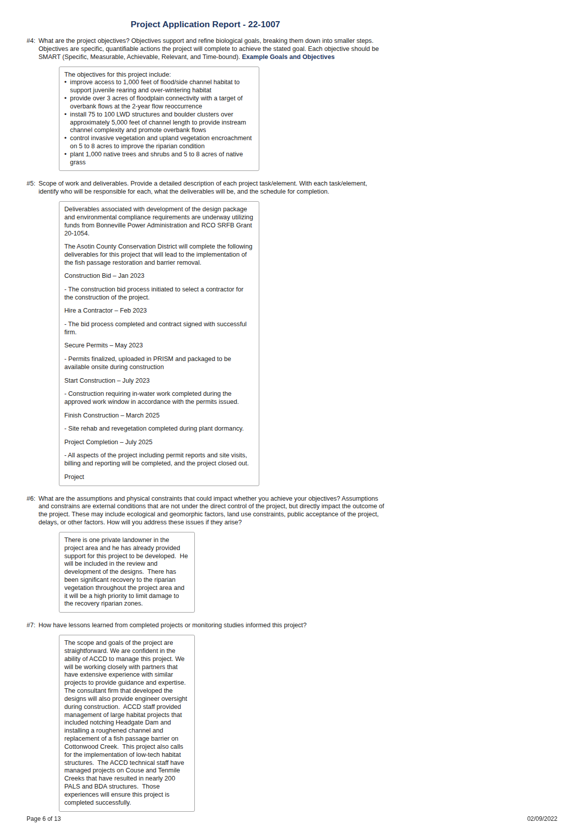Project Application Report - 22-1007
#4:
What are the project objectives? Objectives support and refine biological goals, breaking them down into smaller steps. Objectives are specific, quantifiable actions the project will complete to achieve the stated goal. Each objective should be SMART (Specific, Measurable, Achievable, Relevant, and Time-bound). Example Goals and Objectives
The objectives for this project include:
improve access to 1,000 feet of flood/side channel habitat to support juvenile rearing and over-wintering habitat
provide over 3 acres of floodplain connectivity with a target of overbank flows at the 2-year flow reoccurrence
install 75 to 100 LWD structures and boulder clusters over approximately 5,000 feet of channel length to provide instream channel complexity and promote overbank flows
control invasive vegetation and upland vegetation encroachment on 5 to 8 acres to improve the riparian condition
plant 1,000 native trees and shrubs and 5 to 8 acres of native grass
#5:
Scope of work and deliverables. Provide a detailed description of each project task/element. With each task/element, identify who will be responsible for each, what the deliverables will be, and the schedule for completion.
Deliverables associated with development of the design package and environmental compliance requirements are underway utilizing funds from Bonneville Power Administration and RCO SRFB Grant 20-1054.
The Asotin County Conservation District will complete the following deliverables for this project that will lead to the implementation of the fish passage restoration and barrier removal.
Construction Bid – Jan 2023
- The construction bid process initiated to select a contractor for the construction of the project.
Hire a Contractor – Feb 2023
- The bid process completed and contract signed with successful firm.
Secure Permits – May 2023
- Permits finalized, uploaded in PRISM and packaged to be available onsite during construction
Start Construction – July 2023
- Construction requiring in-water work completed during the approved work window in accordance with the permits issued.
Finish Construction – March 2025
- Site rehab and revegetation completed during plant dormancy.
Project Completion – July 2025
- All aspects of the project including permit reports and site visits, billing and reporting will be completed, and the project closed out.
Project
#6:
What are the assumptions and physical constraints that could impact whether you achieve your objectives? Assumptions and constrains are external conditions that are not under the direct control of the project, but directly impact the outcome of the project. These may include ecological and geomorphic factors, land use constraints, public acceptance of the project, delays, or other factors. How will you address these issues if they arise?
There is one private landowner in the project area and he has already provided support for this project to be developed. He will be included in the review and development of the designs. There has been significant recovery to the riparian vegetation throughout the project area and it will be a high priority to limit damage to the recovery riparian zones.
#7:
How have lessons learned from completed projects or monitoring studies informed this project?
The scope and goals of the project are straightforward. We are confident in the ability of ACCD to manage this project. We will be working closely with partners that have extensive experience with similar projects to provide guidance and expertise. The consultant firm that developed the designs will also provide engineer oversight during construction. ACCD staff provided management of large habitat projects that included notching Headgate Dam and installing a roughened channel and replacement of a fish passage barrier on Cottonwood Creek. This project also calls for the implementation of low-tech habitat structures. The ACCD technical staff have managed projects on Couse and Tenmile Creeks that have resulted in nearly 200 PALS and BDA structures. Those experiences will ensure this project is completed successfully.
Page 6 of 13 02/09/2022